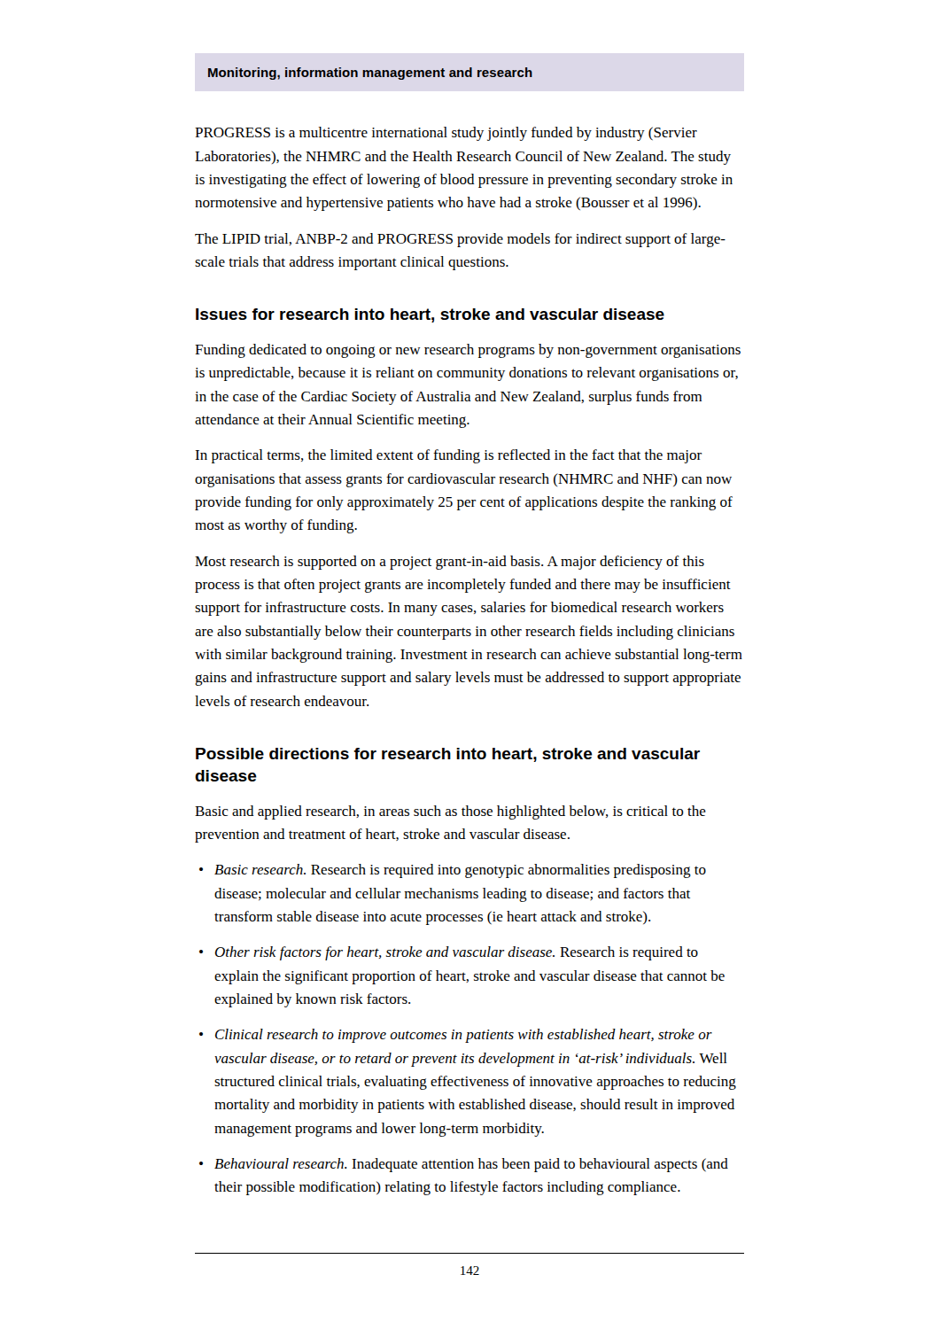Monitoring, information management and research
PROGRESS is a multicentre international study jointly funded by industry (Servier Laboratories), the NHMRC and the Health Research Council of New Zealand. The study is investigating the effect of lowering of blood pressure in preventing secondary stroke in normotensive and hypertensive patients who have had a stroke (Bousser et al 1996).
The LIPID trial, ANBP-2 and PROGRESS provide models for indirect support of large-scale trials that address important clinical questions.
Issues for research into heart, stroke and vascular disease
Funding dedicated to ongoing or new research programs by non-government organisations is unpredictable, because it is reliant on community donations to relevant organisations or, in the case of the Cardiac Society of Australia and New Zealand, surplus funds from attendance at their Annual Scientific meeting.
In practical terms, the limited extent of funding is reflected in the fact that the major organisations that assess grants for cardiovascular research (NHMRC and NHF) can now provide funding for only approximately 25 per cent of applications despite the ranking of most as worthy of funding.
Most research is supported on a project grant-in-aid basis. A major deficiency of this process is that often project grants are incompletely funded and there may be insufficient support for infrastructure costs. In many cases, salaries for biomedical research workers are also substantially below their counterparts in other research fields including clinicians with similar background training. Investment in research can achieve substantial long-term gains and infrastructure support and salary levels must be addressed to support appropriate levels of research endeavour.
Possible directions for research into heart, stroke and vascular disease
Basic and applied research, in areas such as those highlighted below, is critical to the prevention and treatment of heart, stroke and vascular disease.
Basic research. Research is required into genotypic abnormalities predisposing to disease; molecular and cellular mechanisms leading to disease; and factors that transform stable disease into acute processes (ie heart attack and stroke).
Other risk factors for heart, stroke and vascular disease. Research is required to explain the significant proportion of heart, stroke and vascular disease that cannot be explained by known risk factors.
Clinical research to improve outcomes in patients with established heart, stroke or vascular disease, or to retard or prevent its development in ‘at-risk’ individuals. Well structured clinical trials, evaluating effectiveness of innovative approaches to reducing mortality and morbidity in patients with established disease, should result in improved management programs and lower long-term morbidity.
Behavioural research. Inadequate attention has been paid to behavioural aspects (and their possible modification) relating to lifestyle factors including compliance.
142